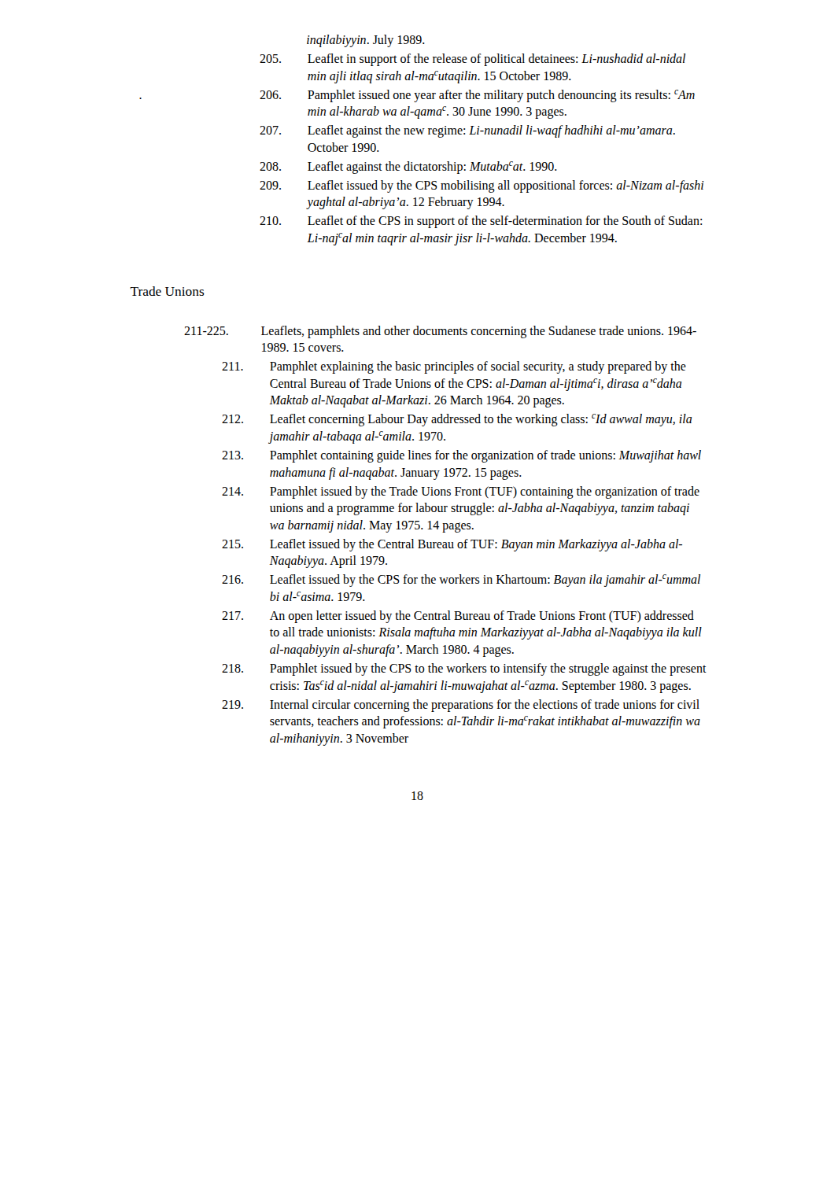inqilabiyyin. July 1989.
205. Leaflet in support of the release of political detainees: Li-nushadid al-nidal min ajli itlaq sirah al-macutaqilin. 15 October 1989.
206. Pamphlet issued one year after the military putch denouncing its results: cAm min al-kharab wa al-qamac. 30 June 1990. 3 pages.
207. Leaflet against the new regime: Li-nunadil li-waqf hadhihi al-mu’amara. October 1990.
208. Leaflet against the dictatorship: Mutabacat. 1990.
209. Leaflet issued by the CPS mobilising all oppositional forces: al-Nizam al-fashi yaghtal al-abriya’a. 12 February 1994.
210. Leaflet of the CPS in support of the self-determination for the South of Sudan: Li-najcal min taqrir al-masir jisr li-l-wahda. December 1994.
Trade Unions
211-225. Leaflets, pamphlets and other documents concerning the Sudanese trade unions. 1964-1989. 15 covers.
211. Pamphlet explaining the basic principles of social security, a study prepared by the Central Bureau of Trade Unions of the CPS: al-Daman al-ijtimaci, dirasa a’cdaha Maktab al-Naqabat al-Markazi. 26 March 1964. 20 pages.
212. Leaflet concerning Labour Day addressed to the working class: cId awwal mayu, ila jamahir al-tabaqa al-camila. 1970.
213. Pamphlet containing guide lines for the organization of trade unions: Muwajihat hawl mahamuna fi al-naqabat. January 1972. 15 pages.
214. Pamphlet issued by the Trade Uions Front (TUF) containing the organization of trade unions and a programme for labour struggle: al-Jabha al-Naqabiyya, tanzim tabaqi wa barnamij nidal. May 1975. 14 pages.
215. Leaflet issued by the Central Bureau of TUF: Bayan min Markaziyya al-Jabha al-Naqabiyya. April 1979.
216. Leaflet issued by the CPS for the workers in Khartoum: Bayan ila jamahir al-cummal bi al-casima. 1979.
217. An open letter issued by the Central Bureau of Trade Unions Front (TUF) addressed to all trade unionists: Risala maftuha min Markaziyyat al-Jabha al-Naqabiyya ila kull al-naqabiyyin al-shurafa’. March 1980. 4 pages.
218. Pamphlet issued by the CPS to the workers to intensify the struggle against the present crisis: Tascid al-nidal al-jamahiri li-muwajahat al-cazma. September 1980. 3 pages.
219. Internal circular concerning the preparations for the elections of trade unions for civil servants, teachers and professions: al-Tahdir li-macrakat intikhabat al-muwazzifin wa al-mihaniyyin. 3 November
18